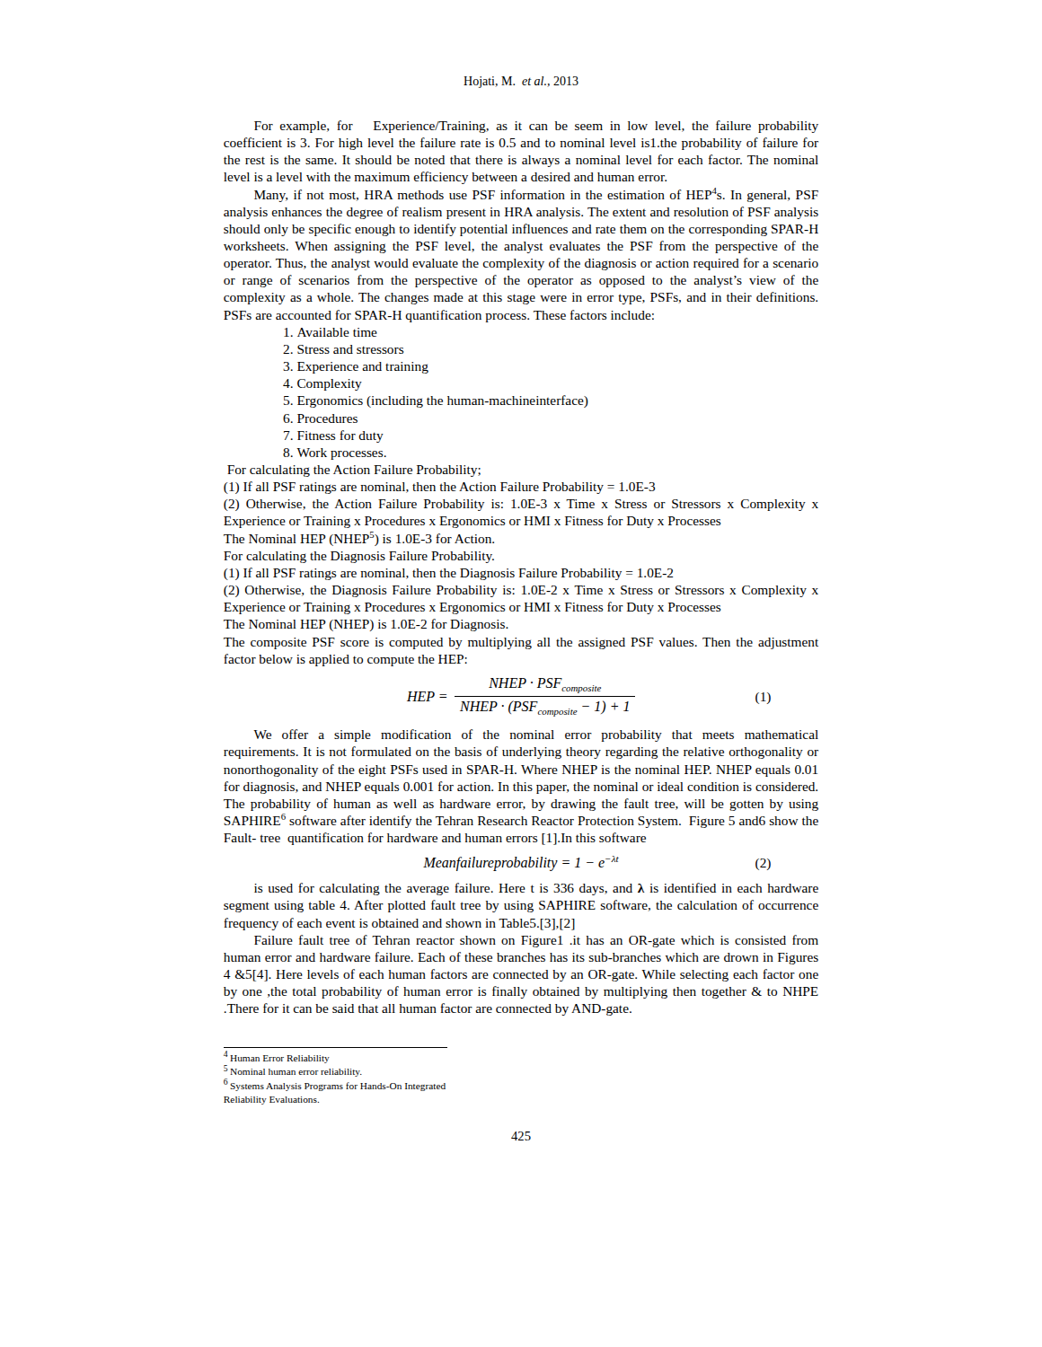Hojati, M. et al., 2013
For example, for Experience/Training, as it can be seem in low level, the failure probability coefficient is 3. For high level the failure rate is 0.5 and to nominal level is1.the probability of failure for the rest is the same. It should be noted that there is always a nominal level for each factor. The nominal level is a level with the maximum efficiency between a desired and human error.
Many, if not most, HRA methods use PSF information in the estimation of HEP4s. In general, PSF analysis enhances the degree of realism present in HRA analysis. The extent and resolution of PSF analysis should only be specific enough to identify potential influences and rate them on the corresponding SPAR-H worksheets. When assigning the PSF level, the analyst evaluates the PSF from the perspective of the operator. Thus, the analyst would evaluate the complexity of the diagnosis or action required for a scenario or range of scenarios from the perspective of the operator as opposed to the analyst’s view of the complexity as a whole. The changes made at this stage were in error type, PSFs, and in their definitions. PSFs are accounted for SPAR-H quantification process. These factors include:
Available time
Stress and stressors
Experience and training
Complexity
Ergonomics (including the human-machineinterface)
Procedures
Fitness for duty
Work processes.
For calculating the Action Failure Probability;
(1) If all PSF ratings are nominal, then the Action Failure Probability = 1.0E-3
(2) Otherwise, the Action Failure Probability is: 1.0E-3 x Time x Stress or Stressors x Complexity x Experience or Training x Procedures x Ergonomics or HMI x Fitness for Duty x Processes
The Nominal HEP (NHEP5) is 1.0E-3 for Action.
For calculating the Diagnosis Failure Probability.
(1) If all PSF ratings are nominal, then the Diagnosis Failure Probability = 1.0E-2
(2) Otherwise, the Diagnosis Failure Probability is: 1.0E-2 x Time x Stress or Stressors x Complexity x Experience or Training x Procedures x Ergonomics or HMI x Fitness for Duty x Processes
The Nominal HEP (NHEP) is 1.0E-2 for Diagnosis.
The composite PSF score is computed by multiplying all the assigned PSF values. Then the adjustment factor below is applied to compute the HEP:
HEP = NHEP · PSFcomposite NHEP · (PSFcomposite − 1) + 1 (1)
We offer a simple modification of the nominal error probability that meets mathematical requirements. It is not formulated on the basis of underlying theory regarding the relative orthogonality or nonorthogonality of the eight PSFs used in SPAR-H. Where NHEP is the nominal HEP. NHEP equals 0.01 for diagnosis, and NHEP equals 0.001 for action. In this paper, the nominal or ideal condition is considered. The probability of human as well as hardware error, by drawing the fault tree, will be gotten by using SAPHIRE6 software after identify the Tehran Research Reactor Protection System. Figure 5 and6 show the Fault- tree quantification for hardware and human errors [1].In this software
Meanfailureprobability = 1 − e−λt (2)
is used for calculating the average failure. Here t is 336 days, and λ is identified in each hardware segment using table 4. After plotted fault tree by using SAPHIRE software, the calculation of occurrence frequency of each event is obtained and shown in Table5.[3],[2]
Failure fault tree of Tehran reactor shown on Figure1 .it has an OR-gate which is consisted from human error and hardware failure. Each of these branches has its sub-branches which are drown in Figures 4 &5[4]. Here levels of each human factors are connected by an OR-gate. While selecting each factor one by one ,the total probability of human error is finally obtained by multiplying then together & to NHPE .There for it can be said that all human factor are connected by AND-gate.
4Human Error Reliability
5Nominal human error reliability.
6Systems Analysis Programs for Hands-On Integrated Reliability Evaluations.
425